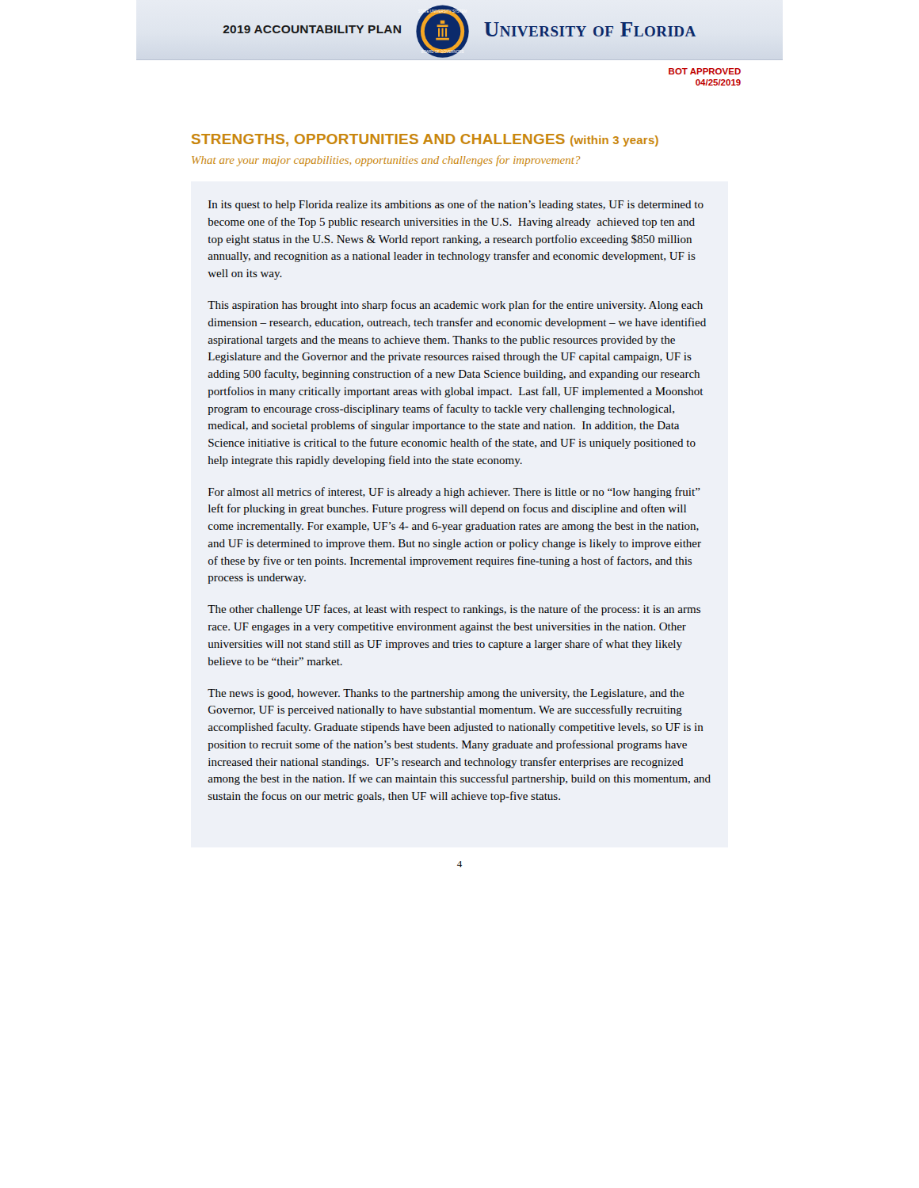2019 ACCOUNTABILITY PLAN
STATE UNIVERSITY SYSTEM BOARD OF GOVERNORS
University of Florida
BOT APPROVED
04/25/2019
STRENGTHS, OPPORTUNITIES AND CHALLENGES (within 3 years)
What are your major capabilities, opportunities and challenges for improvement?
In its quest to help Florida realize its ambitions as one of the nation’s leading states, UF is determined to become one of the Top 5 public research universities in the U.S. Having already achieved top ten and top eight status in the U.S. News & World report ranking, a research portfolio exceeding $850 million annually, and recognition as a national leader in technology transfer and economic development, UF is well on its way.
This aspiration has brought into sharp focus an academic work plan for the entire university. Along each dimension – research, education, outreach, tech transfer and economic development – we have identified aspirational targets and the means to achieve them. Thanks to the public resources provided by the Legislature and the Governor and the private resources raised through the UF capital campaign, UF is adding 500 faculty, beginning construction of a new Data Science building, and expanding our research portfolios in many critically important areas with global impact. Last fall, UF implemented a Moonshot program to encourage cross-disciplinary teams of faculty to tackle very challenging technological, medical, and societal problems of singular importance to the state and nation. In addition, the Data Science initiative is critical to the future economic health of the state, and UF is uniquely positioned to help integrate this rapidly developing field into the state economy.
For almost all metrics of interest, UF is already a high achiever. There is little or no “low hanging fruit” left for plucking in great bunches. Future progress will depend on focus and discipline and often will come incrementally. For example, UF’s 4- and 6-year graduation rates are among the best in the nation, and UF is determined to improve them. But no single action or policy change is likely to improve either of these by five or ten points. Incremental improvement requires fine-tuning a host of factors, and this process is underway.
The other challenge UF faces, at least with respect to rankings, is the nature of the process: it is an arms race. UF engages in a very competitive environment against the best universities in the nation. Other universities will not stand still as UF improves and tries to capture a larger share of what they likely believe to be “their” market.
The news is good, however. Thanks to the partnership among the university, the Legislature, and the Governor, UF is perceived nationally to have substantial momentum. We are successfully recruiting accomplished faculty. Graduate stipends have been adjusted to nationally competitive levels, so UF is in position to recruit some of the nation’s best students. Many graduate and professional programs have increased their national standings. UF’s research and technology transfer enterprises are recognized among the best in the nation. If we can maintain this successful partnership, build on this momentum, and sustain the focus on our metric goals, then UF will achieve top-five status.
4